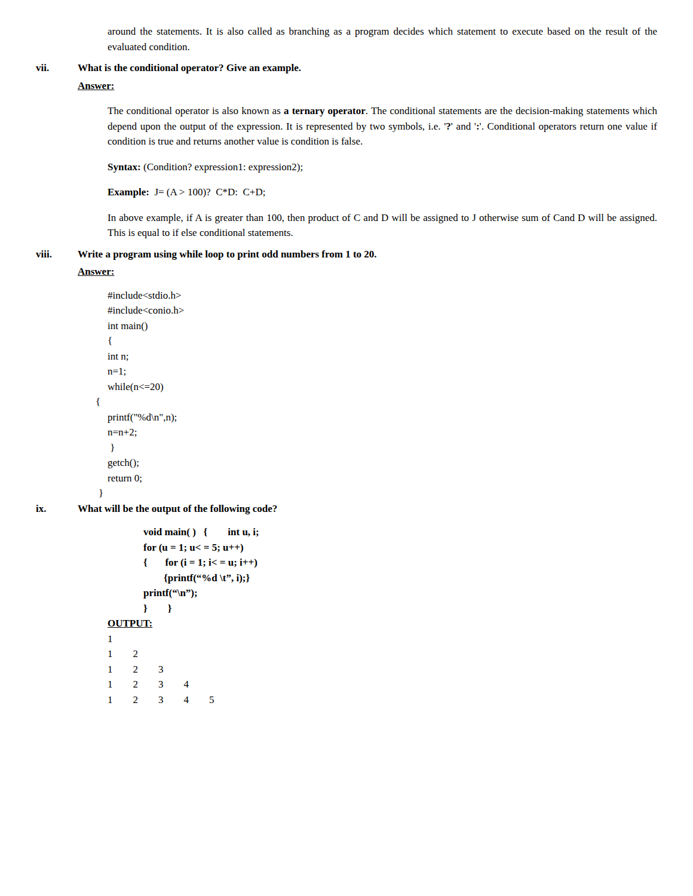around the statements. It is also called as branching as a program decides which statement to execute based on the result of the evaluated condition.
vii.
What is the conditional operator? Give an example.
Answer:
The conditional operator is also known as a ternary operator. The conditional statements are the decision-making statements which depend upon the output of the expression. It is represented by two symbols, i.e. '?' and ':'. Conditional operators return one value if condition is true and returns another value is condition is false.
Syntax: (Condition? expression1: expression2);
Example: J= (A > 100)? C*D: C+D;
In above example, if A is greater than 100, then product of C and D will be assigned to J otherwise sum of Cand D will be assigned. This is equal to if else conditional statements.
viii.
Write a program using while loop to print odd numbers from 1 to 20.
Answer:
#include<stdio.h> #include<conio.h> int main() { int n; n=1; while(n<=20)
{
printf("%d\n",n); n=n+2; } getch(); return 0;
}
ix.
What will be the output of the following code?
void main( ) { int u, i; for (u = 1; u< = 5; u++) { for (i = 1; i< = u; i++) {printf(“%d \t”, i);} printf(“\n”); } }
OUTPUT:
1 1 2 1 2 3 1 2 3 4 1 2 3 4 5